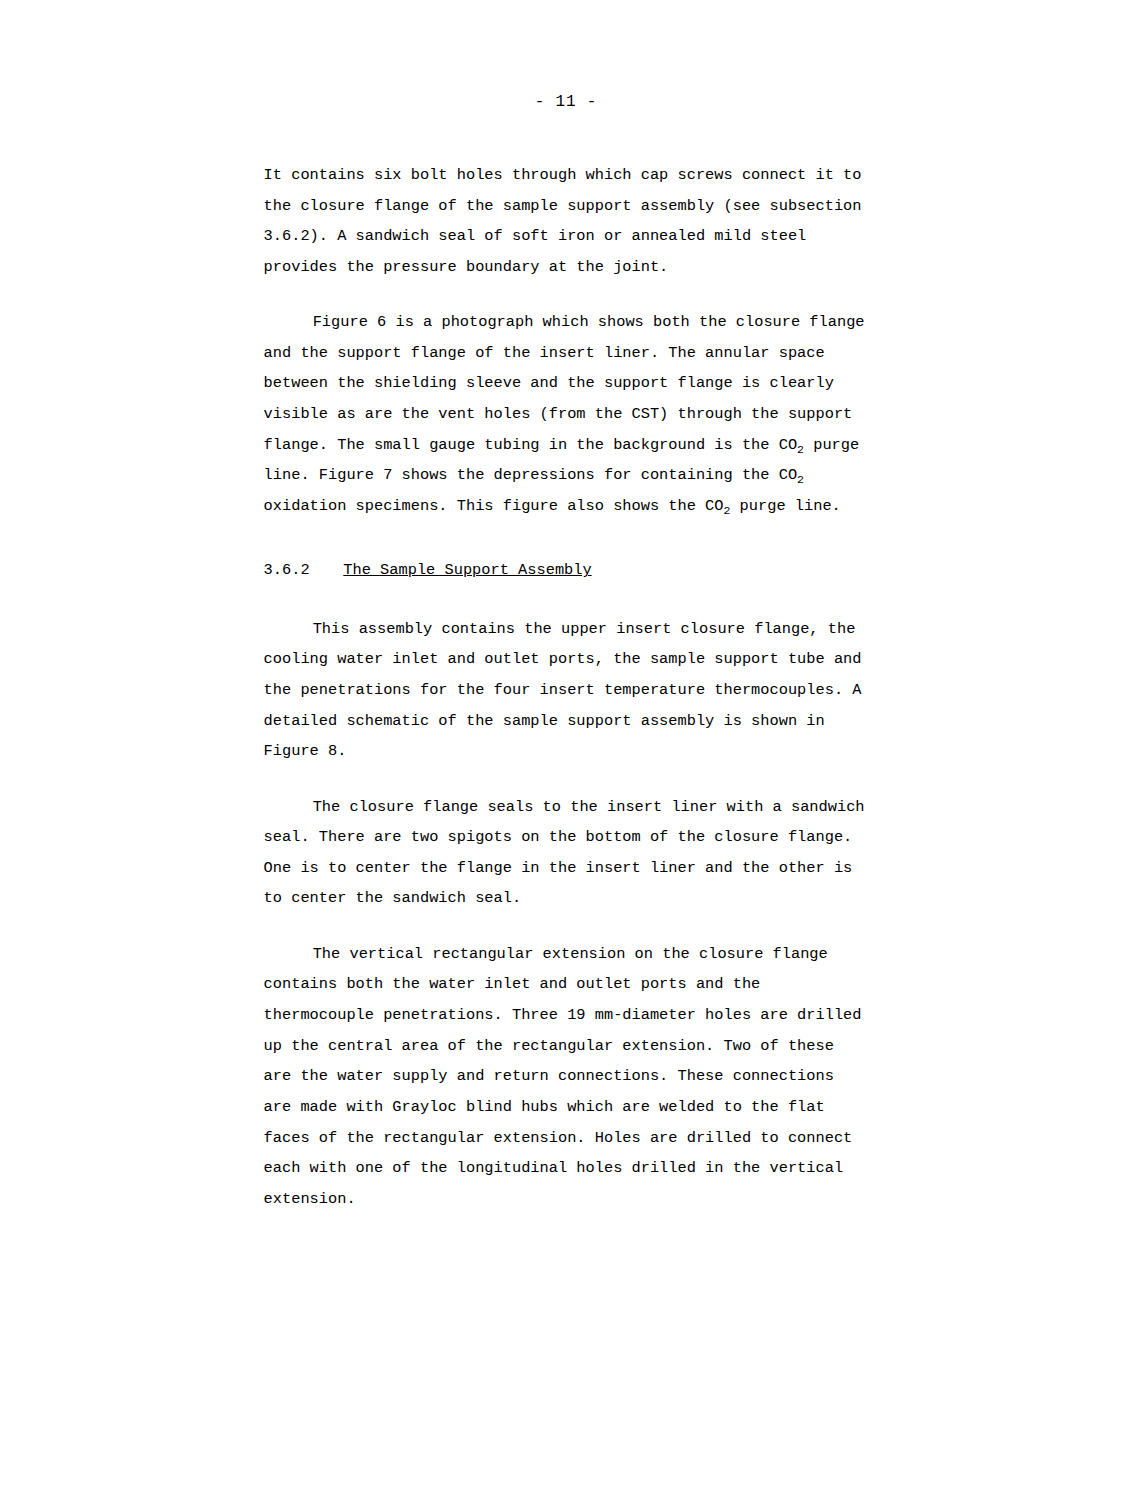- 11 -
It contains six bolt holes through which cap screws connect it to the closure flange of the sample support assembly (see subsection 3.6.2). A sandwich seal of soft iron or annealed mild steel provides the pressure boundary at the joint.
Figure 6 is a photograph which shows both the closure flange and the support flange of the insert liner. The annular space between the shielding sleeve and the support flange is clearly visible as are the vent holes (from the CST) through the support flange. The small gauge tubing in the background is the CO2 purge line. Figure 7 shows the depressions for containing the CO2 oxidation specimens. This figure also shows the CO2 purge line.
3.6.2 The Sample Support Assembly
This assembly contains the upper insert closure flange, the cooling water inlet and outlet ports, the sample support tube and the penetrations for the four insert temperature thermocouples. A detailed schematic of the sample support assembly is shown in Figure 8.
The closure flange seals to the insert liner with a sandwich seal. There are two spigots on the bottom of the closure flange. One is to center the flange in the insert liner and the other is to center the sandwich seal.
The vertical rectangular extension on the closure flange contains both the water inlet and outlet ports and the thermocouple penetrations. Three 19 mm-diameter holes are drilled up the central area of the rectangular extension. Two of these are the water supply and return connections. These connections are made with Grayloc blind hubs which are welded to the flat faces of the rectangular extension. Holes are drilled to connect each with one of the longitudinal holes drilled in the vertical extension.